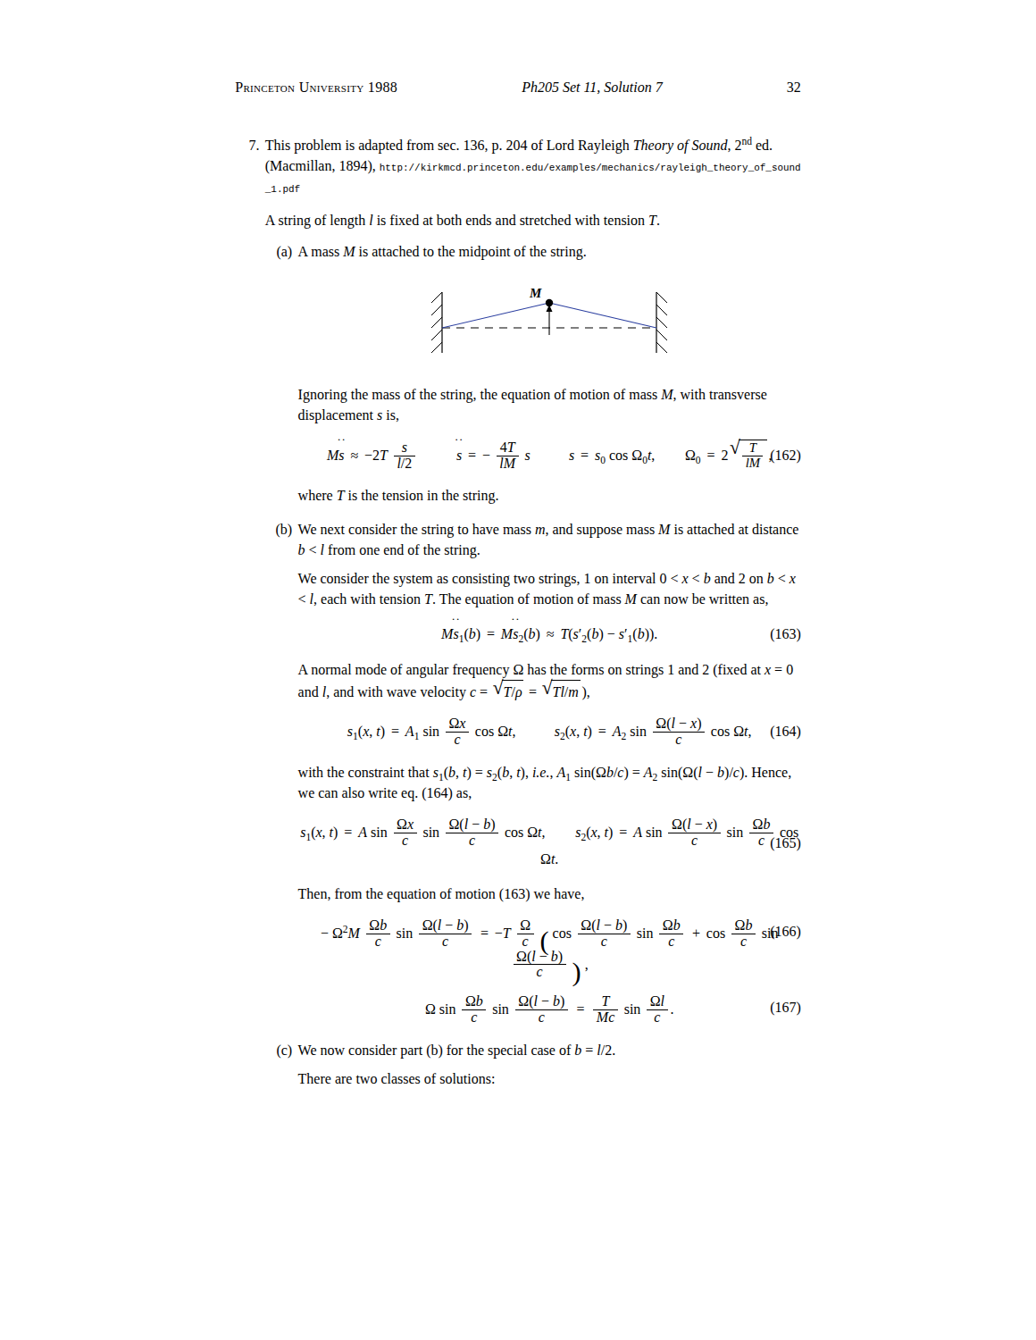Princeton University 1988
Ph205 Set 11, Solution 7
32
7.
This problem is adapted from sec. 136, p. 204 of Lord Rayleigh Theory of Sound, 2nd ed. (Macmillan, 1894), http://kirkmcd.princeton.edu/examples/mechanics/rayleigh_theory_of_sound_1.pdf
A string of length l is fixed at both ends and stretched with tension T.
(a)
A mass M is attached to the midpoint of the string.
M
Ignoring the mass of the string, the equation of motion of mass M, with transverse displacement s is,
M··s ≈ −2T sl/2 ··s = − 4T lM s s = s0 cos Ω0t, Ω0 = 2TlM, (162)
where T is the tension in the string.
(b)
We next consider the string to have mass m, and suppose mass M is attached at distance b < l from one end of the string.
We consider the system as consisting two strings, 1 on interval 0 < x < b and 2 on b < x < l, each with tension T. The equation of motion of mass M can now be written as,
M··s1(b) = M··s2(b) ≈ T(s′2(b) − s′1(b)). (163)
A normal mode of angular frequency Ω has the forms on strings 1 and 2 (fixed at x = 0 and l, and with wave velocity c = T/ρ = Tl/m),
s1(x, t) = A1 sin Ωx c cos Ωt, s2(x, t) = A2 sin Ω(l − x) c cos Ωt, (164)
with the constraint that s1(b, t) = s2(b, t), i.e., A1 sin(Ωb/c) = A2 sin(Ω(l − b)/c). Hence, we can also write eq. (164) as,
s1(x, t) = A sin Ωx c sin Ω(l − b) c cos Ωt, s2(x, t) = A sin Ω(l − x) c sin Ωb c cos Ωt. (165)
Then, from the equation of motion (163) we have,
− Ω2M Ωb c sin Ω(l − b) c = −T Ωc ( cos Ω(l − b) c sin Ωb c + cos Ωb c sin Ω(l − b) c ) , (166)
Ω sin Ωb c sin Ω(l − b) c = TMc sin Ωl c. (167)
(c)
We now consider part (b) for the special case of b = l/2.
There are two classes of solutions: